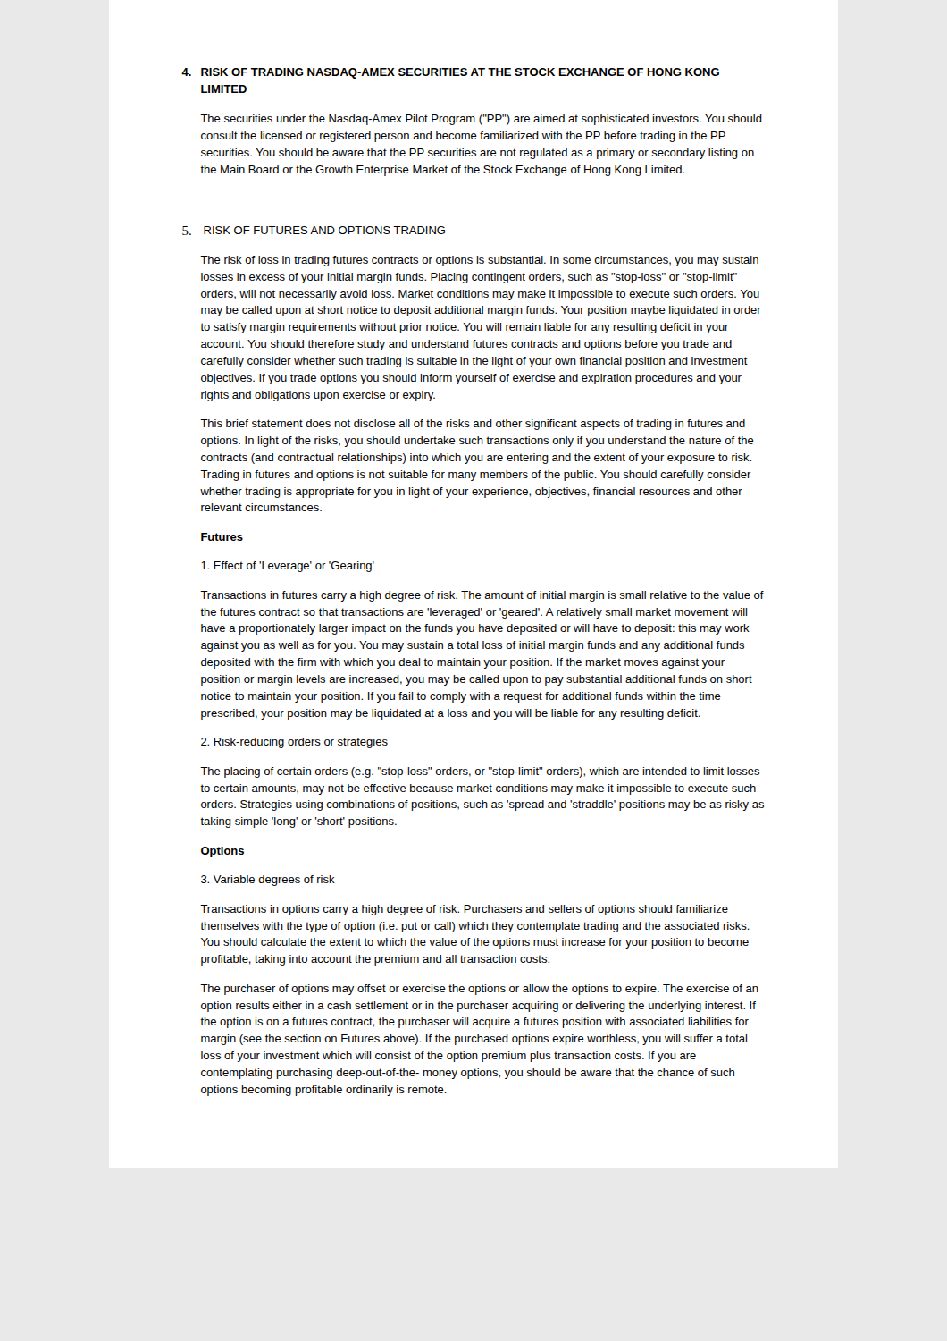4.
Risk of trading Nasdaq-Amex securities at the Stock Exchange of Hong Kong Limited
The securities under the Nasdaq-Amex Pilot Program ("PP") are aimed at sophisticated investors. You should consult the licensed or registered person and become familiarized with the PP before trading in the PP securities. You should be aware that the PP securities are not regulated as a primary or secondary listing on the Main Board or the Growth Enterprise Market of the Stock Exchange of Hong Kong Limited.
5.
RISK OF FUTURES AND OPTIONS TRADING
The risk of loss in trading futures contracts or options is substantial. In some circumstances, you may sustain losses in excess of your initial margin funds. Placing contingent orders, such as "stop-loss" or "stop-limit" orders, will not necessarily avoid loss. Market conditions may make it impossible to execute such orders. You may be called upon at short notice to deposit additional margin funds. Your position maybe liquidated in order to satisfy margin requirements without prior notice. You will remain liable for any resulting deficit in your account. You should therefore study and understand futures contracts and options before you trade and carefully consider whether such trading is suitable in the light of your own financial position and investment objectives. If you trade options you should inform yourself of exercise and expiration procedures and your rights and obligations upon exercise or expiry.
This brief statement does not disclose all of the risks and other significant aspects of trading in futures and options. In light of the risks, you should undertake such transactions only if you understand the nature of the contracts (and contractual relationships) into which you are entering and the extent of your exposure to risk. Trading in futures and options is not suitable for many members of the public. You should carefully consider whether trading is appropriate for you in light of your experience, objectives, financial resources and other relevant circumstances.
Futures
1. Effect of 'Leverage' or 'Gearing'
Transactions in futures carry a high degree of risk. The amount of initial margin is small relative to the value of the futures contract so that transactions are 'leveraged' or 'geared'. A relatively small market movement will have a proportionately larger impact on the funds you have deposited or will have to deposit: this may work against you as well as for you. You may sustain a total loss of initial margin funds and any additional funds deposited with the firm with which you deal to maintain your position. If the market moves against your position or margin levels are increased, you may be called upon to pay substantial additional funds on short notice to maintain your position. If you fail to comply with a request for additional funds within the time prescribed, your position may be liquidated at a loss and you will be liable for any resulting deficit.
2. Risk-reducing orders or strategies
The placing of certain orders (e.g. "stop-loss" orders, or "stop-limit" orders), which are intended to limit losses to certain amounts, may not be effective because market conditions may make it impossible to execute such orders. Strategies using combinations of positions, such as 'spread and 'straddle' positions may be as risky as taking simple 'long' or 'short' positions.
Options
3. Variable degrees of risk
Transactions in options carry a high degree of risk. Purchasers and sellers of options should familiarize themselves with the type of option (i.e. put or call) which they contemplate trading and the associated risks. You should calculate the extent to which the value of the options must increase for your position to become profitable, taking into account the premium and all transaction costs.
The purchaser of options may offset or exercise the options or allow the options to expire. The exercise of an option results either in a cash settlement or in the purchaser acquiring or delivering the underlying interest. If the option is on a futures contract, the purchaser will acquire a futures position with associated liabilities for margin (see the section on Futures above). If the purchased options expire worthless, you will suffer a total loss of your investment which will consist of the option premium plus transaction costs. If you are contemplating purchasing deep-out-of-the- money options, you should be aware that the chance of such options becoming profitable ordinarily is remote.